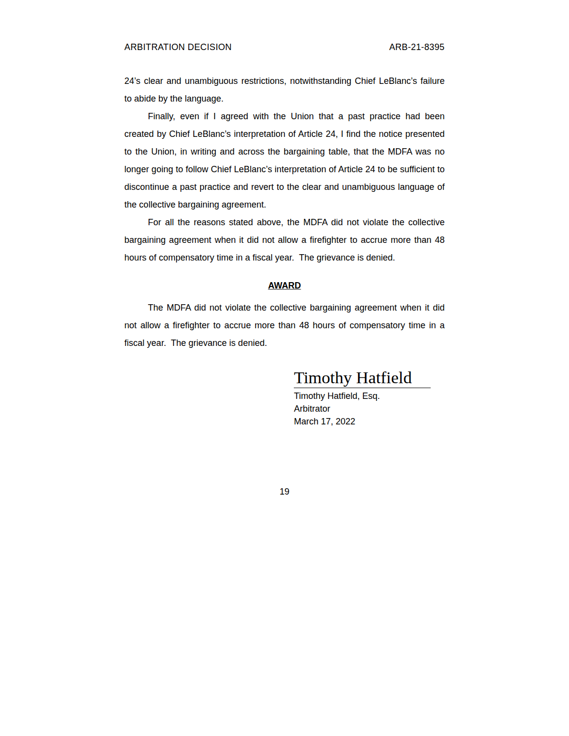ARBITRATION DECISION ARB-21-8395
24’s clear and unambiguous restrictions, notwithstanding Chief LeBlanc’s failure to abide by the language.
Finally, even if I agreed with the Union that a past practice had been created by Chief LeBlanc’s interpretation of Article 24, I find the notice presented to the Union, in writing and across the bargaining table, that the MDFA was no longer going to follow Chief LeBlanc’s interpretation of Article 24 to be sufficient to discontinue a past practice and revert to the clear and unambiguous language of the collective bargaining agreement.
For all the reasons stated above, the MDFA did not violate the collective bargaining agreement when it did not allow a firefighter to accrue more than 48 hours of compensatory time in a fiscal year. The grievance is denied.
AWARD
The MDFA did not violate the collective bargaining agreement when it did not allow a firefighter to accrue more than 48 hours of compensatory time in a fiscal year. The grievance is denied.
Timothy Hatfield
Timothy Hatfield, Esq.
Arbitrator
March 17, 2022
19